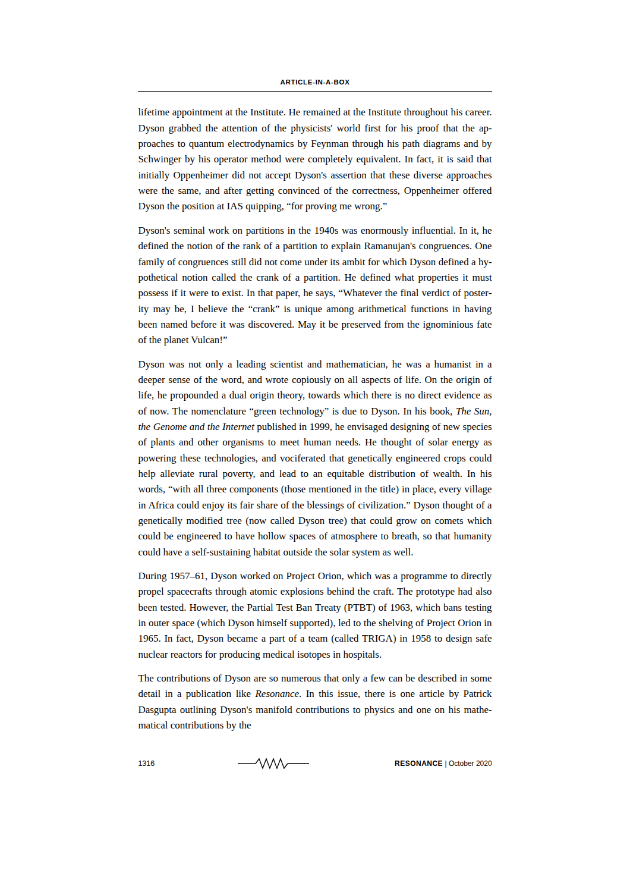ARTICLE-IN-A-BOX
lifetime appointment at the Institute. He remained at the Institute throughout his career. Dyson grabbed the attention of the physicists' world first for his proof that the approaches to quantum electrodynamics by Feynman through his path diagrams and by Schwinger by his operator method were completely equivalent. In fact, it is said that initially Oppenheimer did not accept Dyson's assertion that these diverse approaches were the same, and after getting convinced of the correctness, Oppenheimer offered Dyson the position at IAS quipping, “for proving me wrong.”
Dyson's seminal work on partitions in the 1940s was enormously influential. In it, he defined the notion of the rank of a partition to explain Ramanujan's congruences. One family of congruences still did not come under its ambit for which Dyson defined a hypothetical notion called the crank of a partition. He defined what properties it must possess if it were to exist. In that paper, he says, “Whatever the final verdict of posterity may be, I believe the “crank” is unique among arithmetical functions in having been named before it was discovered. May it be preserved from the ignominious fate of the planet Vulcan!”
Dyson was not only a leading scientist and mathematician, he was a humanist in a deeper sense of the word, and wrote copiously on all aspects of life. On the origin of life, he propounded a dual origin theory, towards which there is no direct evidence as of now. The nomenclature “green technology” is due to Dyson. In his book, The Sun, the Genome and the Internet published in 1999, he envisaged designing of new species of plants and other organisms to meet human needs. He thought of solar energy as powering these technologies, and vociferated that genetically engineered crops could help alleviate rural poverty, and lead to an equitable distribution of wealth. In his words, “with all three components (those mentioned in the title) in place, every village in Africa could enjoy its fair share of the blessings of civilization.” Dyson thought of a genetically modified tree (now called Dyson tree) that could grow on comets which could be engineered to have hollow spaces of atmosphere to breath, so that humanity could have a self-sustaining habitat outside the solar system as well.
During 1957–61, Dyson worked on Project Orion, which was a programme to directly propel spacecrafts through atomic explosions behind the craft. The prototype had also been tested. However, the Partial Test Ban Treaty (PTBT) of 1963, which bans testing in outer space (which Dyson himself supported), led to the shelving of Project Orion in 1965. In fact, Dyson became a part of a team (called TRIGA) in 1958 to design safe nuclear reactors for producing medical isotopes in hospitals.
The contributions of Dyson are so numerous that only a few can be described in some detail in a publication like Resonance. In this issue, there is one article by Patrick Dasgupta outlining Dyson's manifold contributions to physics and one on his mathematical contributions by the
1316
RESONANCE | October 2020